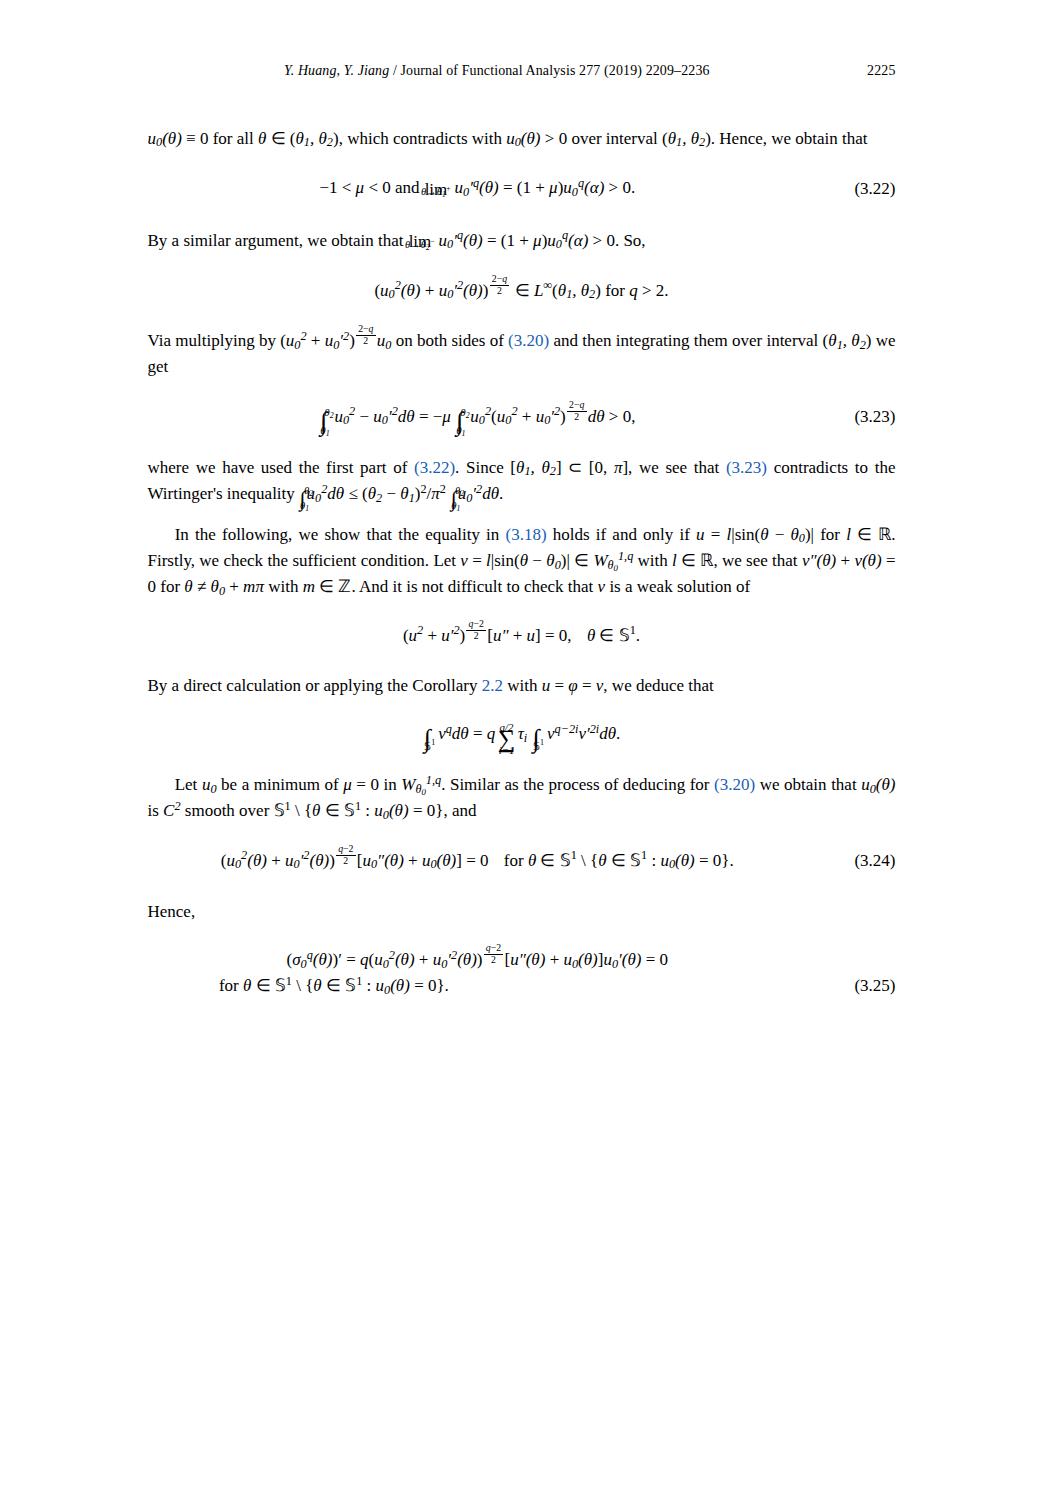Y. Huang, Y. Jiang / Journal of Functional Analysis 277 (2019) 2209–2236 2225
u0(θ) ≡ 0 for all θ ∈ (θ1, θ2), which contradicts with u0(θ) > 0 over interval (θ1, θ2). Hence, we obtain that
−1 < μ < 0 and lim θ→θ1+ u0′q(θ) = (1 + μ)u0q(α) > 0.
(3.22)
By a similar argument, we obtain that lim θ→θ2− u0′q(θ) = (1 + μ)u0q(α) > 0. So,
(u02(θ) + u0′2(θ))2−q 2 ∈ L∞(θ1, θ2) for q > 2.
Via multiplying by (u02 + u0′2)2−q 2u0 on both sides of (3.20) and then integrating them over interval (θ1, θ2) we get
∫θ2 θ1 u02 − u0′2 dθ = −μ ∫θ2 θ1 u02(u02 + u0′2)2−q 2dθ > 0,
(3.23)
where we have used the first part of (3.22). Since [θ1, θ2] ⊂ [0, π], we see that (3.23) contradicts to the Wirtinger's inequality ∫θ2 θ1 u02dθ ≤ (θ2 − θ1)2/π2 ∫θ2 θ1 u0′2dθ.
In the following, we show that the equality in (3.18) holds if and only if u = l|sin(θ − θ0)| for l ∈ ℝ. Firstly, we check the sufficient condition. Let v = l|sin(θ − θ0)| ∈ Wθ01,q with l ∈ ℝ, we see that v″(θ) + v(θ) = 0 for θ ≠ θ0 + mπ with m ∈ ℤ. And it is not difficult to check that v is a weak solution of
(u2 + u′2)q−22[u″ + u] = 0, θ ∈ 𝕊1.
By a direct calculation or applying the Corollary 2.2 with u = φ = v, we deduce that
∫𝕊1 vqdθ = q∑q/2 i=1 τi ∫𝕊1 vq−2iv′2idθ.
Let u0 be a minimum of μ = 0 in Wθ01,q. Similar as the process of deducing for (3.20) we obtain that u0(θ) is C2 smooth over 𝕊1 \ {θ ∈ 𝕊1 : u0(θ) = 0}, and
(u02(θ) + u0′2(θ))q−22[u0″(θ) + u0(θ)] = 0 for θ ∈ 𝕊1 \ {θ ∈ 𝕊1 : u0(θ) = 0}.
(3.24)
Hence,
(σ0q(θ))′ = q(u02(θ) + u0′2(θ))q−22[u″(θ) + u0(θ)]u0′(θ) = 0
for θ ∈ 𝕊1 \ {θ ∈ 𝕊1 : u0(θ) = 0}.
(3.25)